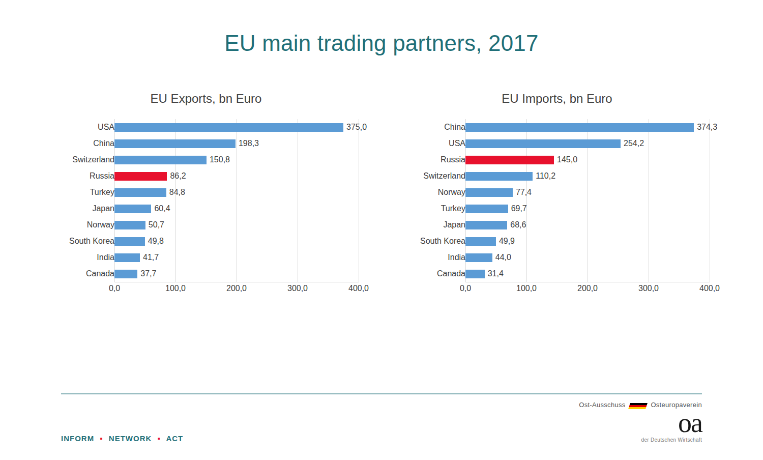EU main trading partners, 2017
EU Exports, bn Euro
| USA | 375,0 |
| China | 198,3 |
| Switzerland | 150,8 |
| Russia | 86,2 |
| Turkey | 84,8 |
| Japan | 60,4 |
| Norway | 50,7 |
| South Korea | 49,8 |
| India | 41,7 |
| Canada | 37,7 |
0,0 100,0 200,0 300,0 400,0
EU Imports, bn Euro
| China | 374,3 |
| USA | 254,2 |
| Russia | 145,0 |
| Switzerland | 110,2 |
| Norway | 77,4 |
| Turkey | 69,7 |
| Japan | 68,6 |
| South Korea | 49,9 |
| India | 44,0 |
| Canada | 31,4 |
0,0 100,0 200,0 300,0 400,0
INFORM ▪ NETWORK ▪ ACT
Ost‑Ausschuss Osteuropaverein
oa
der Deutschen Wirtschaft